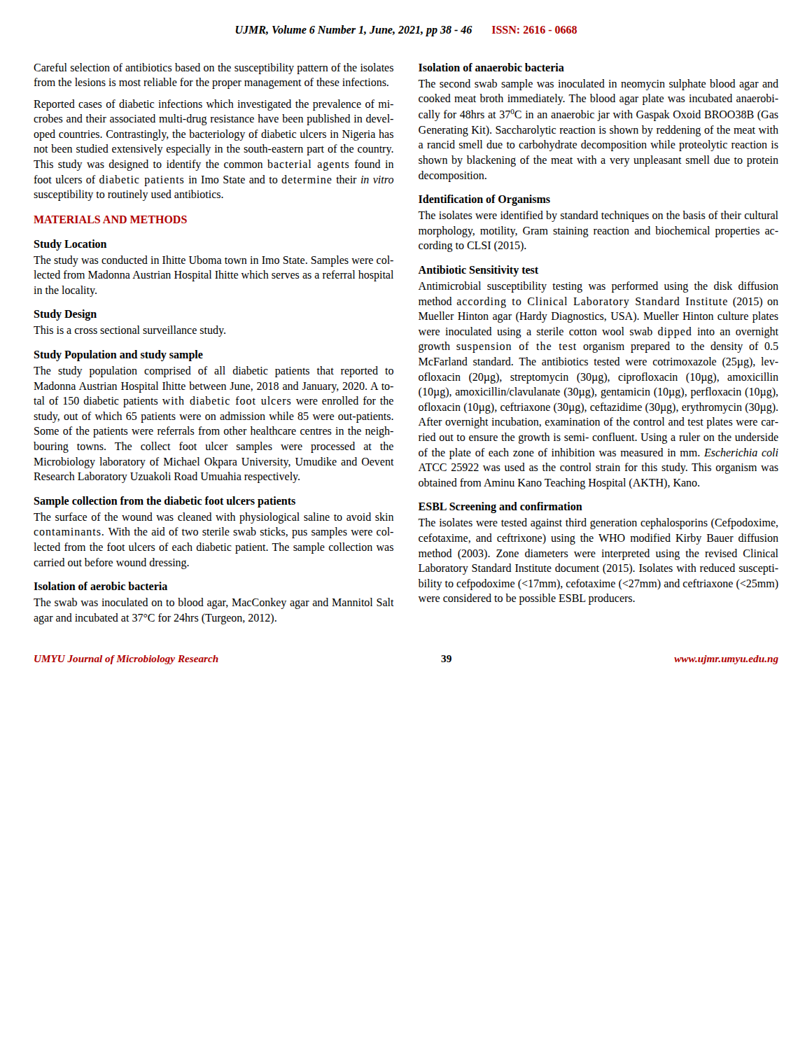UJMR, Volume 6 Number 1, June, 2021, pp 38 - 46 ISSN: 2616 - 0668
Careful selection of antibiotics based on the susceptibility pattern of the isolates from the lesions is most reliable for the proper management of these infections.
Reported cases of diabetic infections which investigated the prevalence of microbes and their associated multi-drug resistance have been published in developed countries. Contrastingly, the bacteriology of diabetic ulcers in Nigeria has not been studied extensively especially in the south-eastern part of the country. This study was designed to identify the common bacterial agents found in foot ulcers of diabetic patients in Imo State and to determine their in vitro susceptibility to routinely used antibiotics.
MATERIALS AND METHODS
Study Location
The study was conducted in Ihitte Uboma town in Imo State. Samples were collected from Madonna Austrian Hospital Ihitte which serves as a referral hospital in the locality.
Study Design
This is a cross sectional surveillance study.
Study Population and study sample
The study population comprised of all diabetic patients that reported to Madonna Austrian Hospital Ihitte between June, 2018 and January, 2020. A total of 150 diabetic patients with diabetic foot ulcers were enrolled for the study, out of which 65 patients were on admission while 85 were out-patients. Some of the patients were referrals from other healthcare centres in the neighbouring towns. The collect foot ulcer samples were processed at the Microbiology laboratory of Michael Okpara University, Umudike and Oevent Research Laboratory Uzuakoli Road Umuahia respectively.
Sample collection from the diabetic foot ulcers patients
The surface of the wound was cleaned with physiological saline to avoid skin contaminants. With the aid of two sterile swab sticks, pus samples were collected from the foot ulcers of each diabetic patient. The sample collection was carried out before wound dressing.
Isolation of aerobic bacteria
The swab was inoculated on to blood agar, MacConkey agar and Mannitol Salt agar and incubated at 37°C for 24hrs (Turgeon, 2012).
Isolation of anaerobic bacteria
The second swab sample was inoculated in neomycin sulphate blood agar and cooked meat broth immediately. The blood agar plate was incubated anaerobically for 48hrs at 370C in an anaerobic jar with Gaspak Oxoid BROO38B (Gas Generating Kit). Saccharolytic reaction is shown by reddening of the meat with a rancid smell due to carbohydrate decomposition while proteolytic reaction is shown by blackening of the meat with a very unpleasant smell due to protein decomposition.
Identification of Organisms
The isolates were identified by standard techniques on the basis of their cultural morphology, motility, Gram staining reaction and biochemical properties according to CLSI (2015).
Antibiotic Sensitivity test
Antimicrobial susceptibility testing was performed using the disk diffusion method according to Clinical Laboratory Standard Institute (2015) on Mueller Hinton agar (Hardy Diagnostics, USA). Mueller Hinton culture plates were inoculated using a sterile cotton wool swab dipped into an overnight growth suspension of the test organism prepared to the density of 0.5 McFarland standard. The antibiotics tested were cotrimoxazole (25µg), levofloxacin (20µg), streptomycin (30µg), ciprofloxacin (10µg), amoxicillin (10µg), amoxicillin/clavulanate (30µg), gentamicin (10µg), perfloxacin (10µg), ofloxacin (10µg), ceftriaxone (30µg), ceftazidime (30µg), erythromycin (30µg). After overnight incubation, examination of the control and test plates were carried out to ensure the growth is semi- confluent. Using a ruler on the underside of the plate of each zone of inhibition was measured in mm. Escherichia coli ATCC 25922 was used as the control strain for this study. This organism was obtained from Aminu Kano Teaching Hospital (AKTH), Kano.
ESBL Screening and confirmation
The isolates were tested against third generation cephalosporins (Cefpodoxime, cefotaxime, and ceftrixone) using the WHO modified Kirby Bauer diffusion method (2003). Zone diameters were interpreted using the revised Clinical Laboratory Standard Institute document (2015). Isolates with reduced susceptibility to cefpodoxime (<17mm), cefotaxime (<27mm) and ceftriaxone (<25mm) were considered to be possible ESBL producers.
UMYU Journal of Microbiology Research
39
www.ujmr.umyu.edu.ng